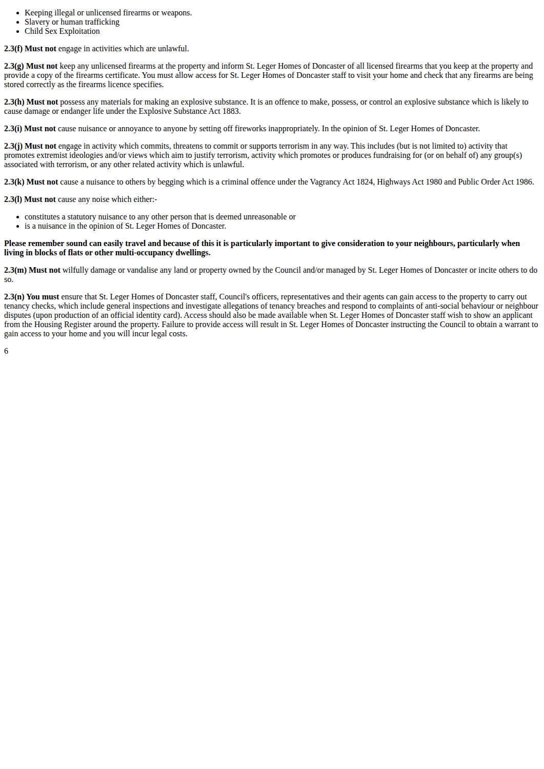Keeping illegal or unlicensed firearms or weapons.
Slavery or human trafficking
Child Sex Exploitation
2.3(f) Must not engage in activities which are unlawful.
2.3(g) Must not keep any unlicensed firearms at the property and inform St. Leger Homes of Doncaster of all licensed firearms that you keep at the property and provide a copy of the firearms certificate. You must allow access for St. Leger Homes of Doncaster staff to visit your home and check that any firearms are being stored correctly as the firearms licence specifies.
2.3(h) Must not possess any materials for making an explosive substance. It is an offence to make, possess, or control an explosive substance which is likely to cause damage or endanger life under the Explosive Substance Act 1883.
2.3(i) Must not cause nuisance or annoyance to anyone by setting off fireworks inappropriately. In the opinion of St. Leger Homes of Doncaster.
2.3(j) Must not engage in activity which commits, threatens to commit or supports terrorism in any way. This includes (but is not limited to) activity that promotes extremist ideologies and/or views which aim to justify terrorism, activity which promotes or produces fundraising for (or on behalf of) any group(s) associated with terrorism, or any other related activity which is unlawful.
2.3(k) Must not cause a nuisance to others by begging which is a criminal offence under the Vagrancy Act 1824, Highways Act 1980 and Public Order Act 1986.
2.3(l) Must not cause any noise which either:-
constitutes a statutory nuisance to any other person that is deemed unreasonable or
is a nuisance in the opinion of St. Leger Homes of Doncaster.
Please remember sound can easily travel and because of this it is particularly important to give consideration to your neighbours, particularly when living in blocks of flats or other multi-occupancy dwellings.
2.3(m) Must not wilfully damage or vandalise any land or property owned by the Council and/or managed by St. Leger Homes of Doncaster or incite others to do so.
2.3(n) You must ensure that St. Leger Homes of Doncaster staff, Council's officers, representatives and their agents can gain access to the property to carry out tenancy checks, which include general inspections and investigate allegations of tenancy breaches and respond to complaints of anti-social behaviour or neighbour disputes (upon production of an official identity card). Access should also be made available when St. Leger Homes of Doncaster staff wish to show an applicant from the Housing Register around the property. Failure to provide access will result in St. Leger Homes of Doncaster instructing the Council to obtain a warrant to gain access to your home and you will incur legal costs.
6